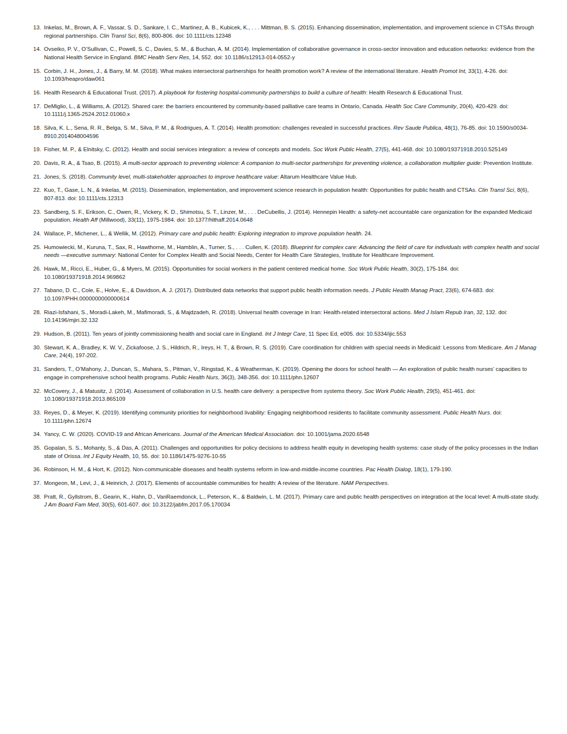13. Inkelas, M., Brown, A. F., Vassar, S. D., Sankare, I. C., Martinez, A. B., Kubicek, K., . . . Mittman, B. S. (2015). Enhancing dissemination, implementation, and improvement science in CTSAs through regional partnerships. Clin Transl Sci, 8(6), 800-806. doi: 10.1111/cts.12348
14. Ovseiko, P. V., O’Sullivan, C., Powell, S. C., Davies, S. M., & Buchan, A. M. (2014). Implementation of collaborative governance in cross-sector innovation and education networks: evidence from the National Health Service in England. BMC Health Serv Res, 14, 552. doi: 10.1186/s12913-014-0552-y
15. Corbin, J. H., Jones, J., & Barry, M. M. (2018). What makes intersectoral partnerships for health promotion work? A review of the international literature. Health Promot Int, 33(1), 4-26. doi: 10.1093/heapro/daw061
16. Health Research & Educational Trust. (2017). A playbook for fostering hospital-community partnerships to build a culture of health: Health Research & Educational Trust.
17. DeMiglio, L., & Williams, A. (2012). Shared care: the barriers encountered by community-based palliative care teams in Ontario, Canada. Health Soc Care Community, 20(4), 420-429. doi: 10.1111/j.1365-2524.2012.01060.x
18. Silva, K. L., Sena, R. R., Belga, S. M., Silva, P. M., & Rodrigues, A. T. (2014). Health promotion: challenges revealed in successful practices. Rev Saude Publica, 48(1), 76-85. doi: 10.1590/s0034-8910.2014048004596
19. Fisher, M. P., & Elnitsky, C. (2012). Health and social services integration: a review of concepts and models. Soc Work Public Health, 27(5), 441-468. doi: 10.1080/19371918.2010.525149
20. Davis, R. A., & Tsao, B. (2015). A multi-sector approach to preventing violence: A companion to multi-sector partnerships for preventing violence, a collaboration multiplier guide: Prevention Institute.
21. Jones, S. (2018). Community level, multi-stakeholder approaches to improve healthcare value: Altarum Healthcare Value Hub.
22. Kuo, T., Gase, L. N., & Inkelas, M. (2015). Dissemination, implementation, and improvement science research in population health: Opportunities for public health and CTSAs. Clin Transl Sci, 8(6), 807-813. doi: 10.1111/cts.12313
23. Sandberg, S. F., Erikson, C., Owen, R., Vickery, K. D., Shimotsu, S. T., Linzer, M., . . . DeCubellis, J. (2014). Hennepin Health: a safety-net accountable care organization for the expanded Medicaid population. Health Aff (Millwood), 33(11), 1975-1984. doi: 10.1377/hlthaff.2014.0648
24. Wallace, P., Michener, L., & Wellik, M. (2012). Primary care and public health: Exploring integration to improve population health. 24.
25. Humowiecki, M., Kuruna, T., Sax, R., Hawthorne, M., Hamblin, A., Turner, S., . . . Cullen, K. (2018). Blueprint for complex care: Advancing the field of care for individuals with complex health and social needs —executive summary: National Center for Complex Health and Social Needs, Center for Health Care Strategies, Institute for Healthcare Improvement.
26. Hawk, M., Ricci, E., Huber, G., & Myers, M. (2015). Opportunities for social workers in the patient centered medical home. Soc Work Public Health, 30(2), 175-184. doi: 10.1080/19371918.2014.969862
27. Tabano, D. C., Cole, E., Holve, E., & Davidson, A. J. (2017). Distributed data networks that support public health information needs. J Public Health Manag Pract, 23(6), 674-683. doi: 10.1097/PHH.0000000000000614
28. Riazi-Isfahani, S., Moradi-Lakeh, M., Mafimoradi, S., & Majdzadeh, R. (2018). Universal health coverage in Iran: Health-related intersectoral actions. Med J Islam Repub Iran, 32, 132. doi: 10.14196/mjiri.32.132
29. Hudson, B. (2011). Ten years of jointly commissioning health and social care in England. Int J Integr Care, 11 Spec Ed, e005. doi: 10.5334/ijic.553
30. Stewart, K. A., Bradley, K. W. V., Zickafoose, J. S., Hildrich, R., Ireys, H. T., & Brown, R. S. (2019). Care coordination for children with special needs in Medicaid: Lessons from Medicare. Am J Manag Care, 24(4), 197-202.
31. Sanders, T., O’Mahony, J., Duncan, S., Mahara, S., Pitman, V., Ringstad, K., & Weatherman, K. (2019). Opening the doors for school health — An exploration of public health nurses’ capacities to engage in comprehensive school health programs. Public Health Nurs, 36(3), 348-356. doi: 10.1111/phn.12607
32. McCovery, J., & Matusitz, J. (2014). Assessment of collaboration in U.S. health care delivery: a perspective from systems theory. Soc Work Public Health, 29(5), 451-461. doi: 10.1080/19371918.2013.865109
33. Reyes, D., & Meyer, K. (2019). Identifying community priorities for neighborhood livability: Engaging neighborhood residents to facilitate community assessment. Public Health Nurs. doi: 10.1111/phn.12674
34. Yancy, C. W. (2020). COVID-19 and African Americans. Journal of the American Medical Association. doi: 10.1001/jama.2020.6548
35. Gopalan, S. S., Mohanty, S., & Das, A. (2011). Challenges and opportunities for policy decisions to address health equity in developing health systems: case study of the policy processes in the Indian state of Orissa. Int J Equity Health, 10, 55. doi: 10.1186/1475-9276-10-55
36. Robinson, H. M., & Hort, K. (2012). Non-communicable diseases and health systems reform in low-and-middle-income countries. Pac Health Dialog, 18(1), 179-190.
37. Mongeon, M., Levi, J., & Heinrich, J. (2017). Elements of accountable communities for health: A review of the literature. NAM Perspectives.
38. Pratt, R., Gyllstrom, B., Gearin, K., Hahn, D., VanRaemdonck, L., Peterson, K., & Baldwin, L. M. (2017). Primary care and public health perspectives on integration at the local level: A multi-state study. J Am Board Fam Med, 30(5), 601-607. doi: 10.3122/jabfm.2017.05.170034